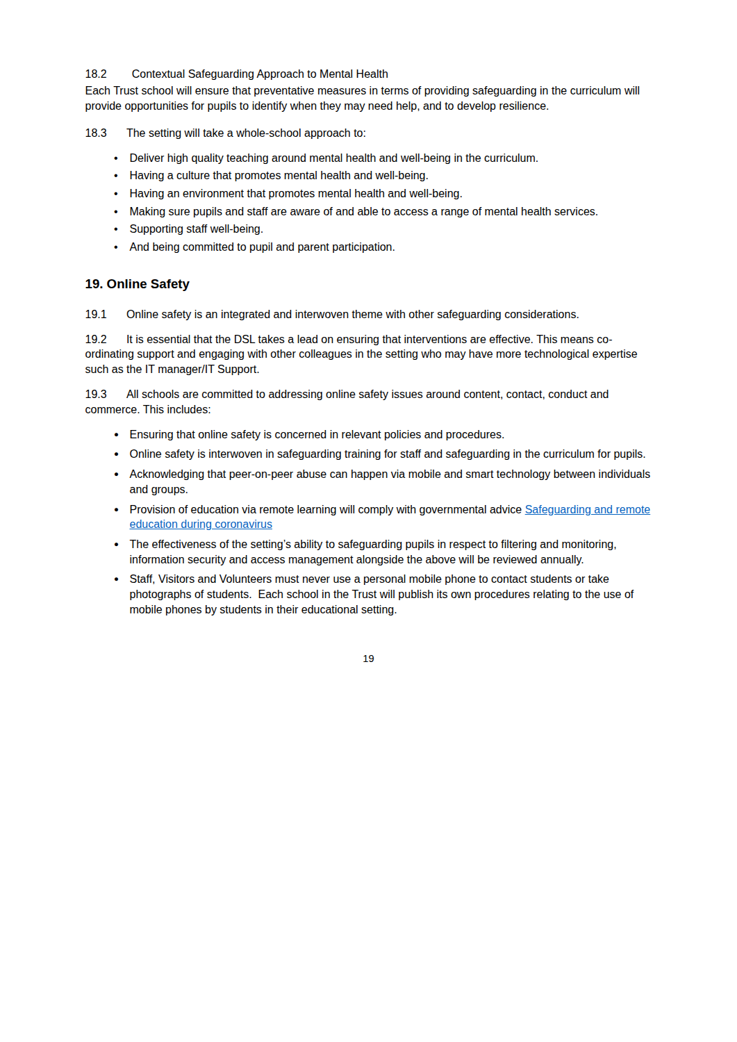18.2 Contextual Safeguarding Approach to Mental Health
Each Trust school will ensure that preventative measures in terms of providing safeguarding in the curriculum will provide opportunities for pupils to identify when they may need help, and to develop resilience.
18.3 The setting will take a whole-school approach to:
Deliver high quality teaching around mental health and well-being in the curriculum.
Having a culture that promotes mental health and well-being.
Having an environment that promotes mental health and well-being.
Making sure pupils and staff are aware of and able to access a range of mental health services.
Supporting staff well-being.
And being committed to pupil and parent participation.
19. Online Safety
19.1 Online safety is an integrated and interwoven theme with other safeguarding considerations.
19.2 It is essential that the DSL takes a lead on ensuring that interventions are effective. This means co-ordinating support and engaging with other colleagues in the setting who may have more technological expertise such as the IT manager/IT Support.
19.3 All schools are committed to addressing online safety issues around content, contact, conduct and commerce. This includes:
Ensuring that online safety is concerned in relevant policies and procedures.
Online safety is interwoven in safeguarding training for staff and safeguarding in the curriculum for pupils.
Acknowledging that peer-on-peer abuse can happen via mobile and smart technology between individuals and groups.
Provision of education via remote learning will comply with governmental advice Safeguarding and remote education during coronavirus
The effectiveness of the setting’s ability to safeguarding pupils in respect to filtering and monitoring, information security and access management alongside the above will be reviewed annually.
Staff, Visitors and Volunteers must never use a personal mobile phone to contact students or take photographs of students. Each school in the Trust will publish its own procedures relating to the use of mobile phones by students in their educational setting.
19